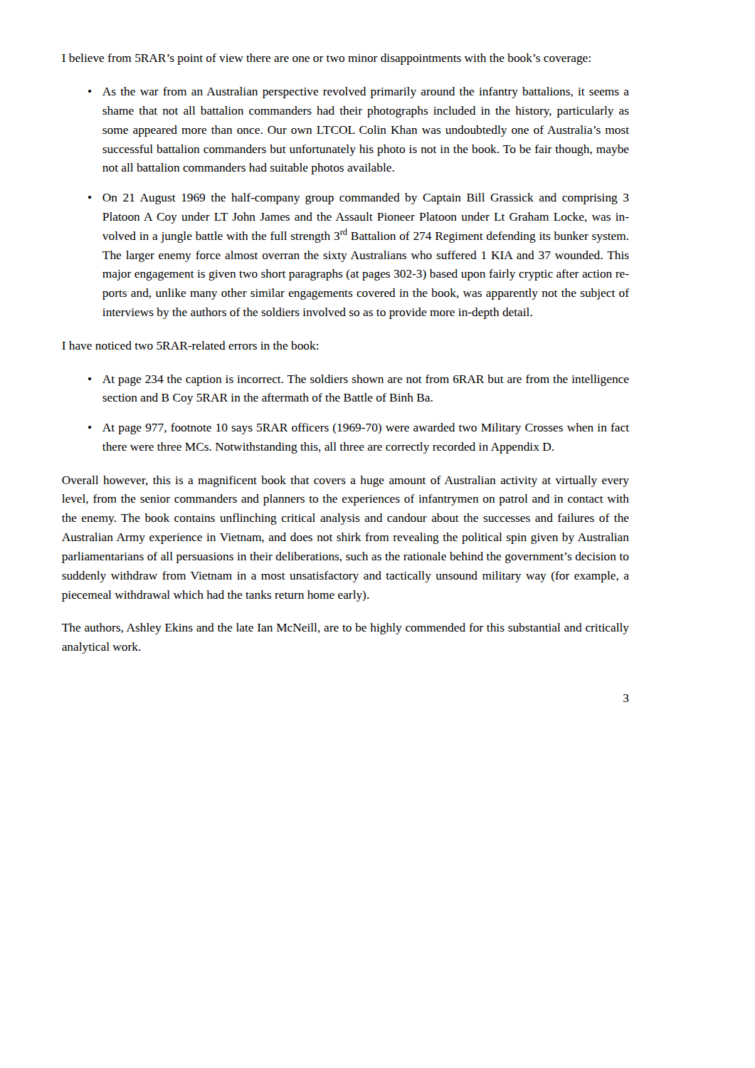I believe from 5RAR’s point of view there are one or two minor disappointments with the book’s coverage:
As the war from an Australian perspective revolved primarily around the infantry battalions, it seems a shame that not all battalion commanders had their photographs included in the history, particularly as some appeared more than once. Our own LTCOL Colin Khan was undoubtedly one of Australia’s most successful battalion commanders but unfortunately his photo is not in the book. To be fair though, maybe not all battalion commanders had suitable photos available.
On 21 August 1969 the half-company group commanded by Captain Bill Grassick and comprising 3 Platoon A Coy under LT John James and the Assault Pioneer Platoon under Lt Graham Locke, was involved in a jungle battle with the full strength 3rd Battalion of 274 Regiment defending its bunker system. The larger enemy force almost overran the sixty Australians who suffered 1 KIA and 37 wounded. This major engagement is given two short paragraphs (at pages 302-3) based upon fairly cryptic after action reports and, unlike many other similar engagements covered in the book, was apparently not the subject of interviews by the authors of the soldiers involved so as to provide more in-depth detail.
I have noticed two 5RAR-related errors in the book:
At page 234 the caption is incorrect. The soldiers shown are not from 6RAR but are from the intelligence section and B Coy 5RAR in the aftermath of the Battle of Binh Ba.
At page 977, footnote 10 says 5RAR officers (1969-70) were awarded two Military Crosses when in fact there were three MCs. Notwithstanding this, all three are correctly recorded in Appendix D.
Overall however, this is a magnificent book that covers a huge amount of Australian activity at virtually every level, from the senior commanders and planners to the experiences of infantrymen on patrol and in contact with the enemy. The book contains unflinching critical analysis and candour about the successes and failures of the Australian Army experience in Vietnam, and does not shirk from revealing the political spin given by Australian parliamentarians of all persuasions in their deliberations, such as the rationale behind the government’s decision to suddenly withdraw from Vietnam in a most unsatisfactory and tactically unsound military way (for example, a piecemeal withdrawal which had the tanks return home early).
The authors, Ashley Ekins and the late Ian McNeill, are to be highly commended for this substantial and critically analytical work.
3